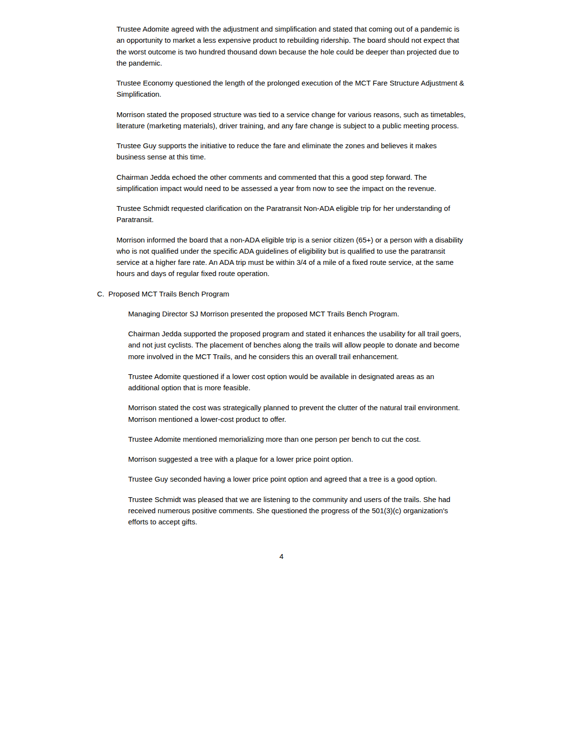Trustee Adomite agreed with the adjustment and simplification and stated that coming out of a pandemic is an opportunity to market a less expensive product to rebuilding ridership. The board should not expect that the worst outcome is two hundred thousand down because the hole could be deeper than projected due to the pandemic.
Trustee Economy questioned the length of the prolonged execution of the MCT Fare Structure Adjustment & Simplification.
Morrison stated the proposed structure was tied to a service change for various reasons, such as timetables, literature (marketing materials), driver training, and any fare change is subject to a public meeting process.
Trustee Guy supports the initiative to reduce the fare and eliminate the zones and believes it makes business sense at this time.
Chairman Jedda echoed the other comments and commented that this a good step forward. The simplification impact would need to be assessed a year from now to see the impact on the revenue.
Trustee Schmidt requested clarification on the Paratransit Non-ADA eligible trip for her understanding of Paratransit.
Morrison informed the board that a non-ADA eligible trip is a senior citizen (65+) or a person with a disability who is not qualified under the specific ADA guidelines of eligibility but is qualified to use the paratransit service at a higher fare rate. An ADA trip must be within 3/4 of a mile of a fixed route service, at the same hours and days of regular fixed route operation.
C. Proposed MCT Trails Bench Program
Managing Director SJ Morrison presented the proposed MCT Trails Bench Program.
Chairman Jedda supported the proposed program and stated it enhances the usability for all trail goers, and not just cyclists. The placement of benches along the trails will allow people to donate and become more involved in the MCT Trails, and he considers this an overall trail enhancement.
Trustee Adomite questioned if a lower cost option would be available in designated areas as an additional option that is more feasible.
Morrison stated the cost was strategically planned to prevent the clutter of the natural trail environment. Morrison mentioned a lower-cost product to offer.
Trustee Adomite mentioned memorializing more than one person per bench to cut the cost.
Morrison suggested a tree with a plaque for a lower price point option.
Trustee Guy seconded having a lower price point option and agreed that a tree is a good option.
Trustee Schmidt was pleased that we are listening to the community and users of the trails. She had received numerous positive comments. She questioned the progress of the 501(3)(c) organization's efforts to accept gifts.
4